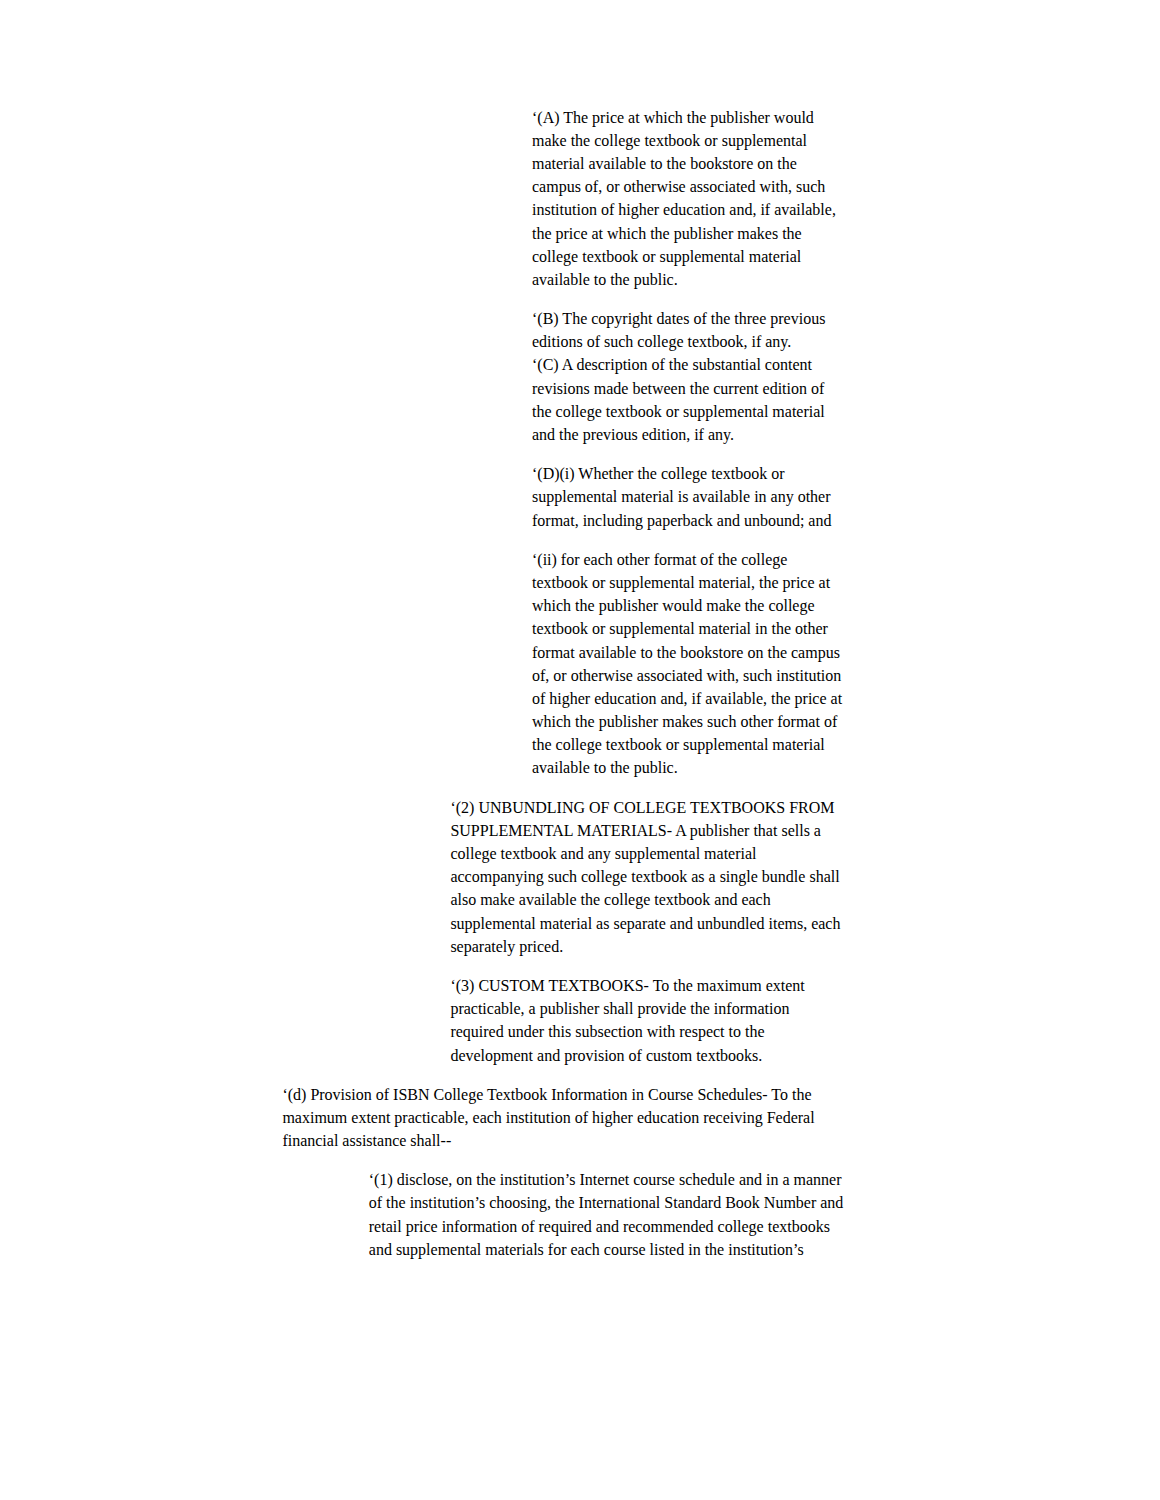‘(A) The price at which the publisher would make the college textbook or supplemental material available to the bookstore on the campus of, or otherwise associated with, such institution of higher education and, if available, the price at which the publisher makes the college textbook or supplemental material available to the public.
‘(B) The copyright dates of the three previous editions of such college textbook, if any.
‘(C) A description of the substantial content revisions made between the current edition of the college textbook or supplemental material and the previous edition, if any.
‘(D)(i) Whether the college textbook or supplemental material is available in any other format, including paperback and unbound; and
‘(ii) for each other format of the college textbook or supplemental material, the price at which the publisher would make the college textbook or supplemental material in the other format available to the bookstore on the campus of, or otherwise associated with, such institution of higher education and, if available, the price at which the publisher makes such other format of the college textbook or supplemental material available to the public.
‘(2) UNBUNDLING OF COLLEGE TEXTBOOKS FROM SUPPLEMENTAL MATERIALS- A publisher that sells a college textbook and any supplemental material accompanying such college textbook as a single bundle shall also make available the college textbook and each supplemental material as separate and unbundled items, each separately priced.
‘(3) CUSTOM TEXTBOOKS- To the maximum extent practicable, a publisher shall provide the information required under this subsection with respect to the development and provision of custom textbooks.
‘(d) Provision of ISBN College Textbook Information in Course Schedules- To the maximum extent practicable, each institution of higher education receiving Federal financial assistance shall--
‘(1) disclose, on the institution’s Internet course schedule and in a manner of the institution’s choosing, the International Standard Book Number and retail price information of required and recommended college textbooks and supplemental materials for each course listed in the institution’s